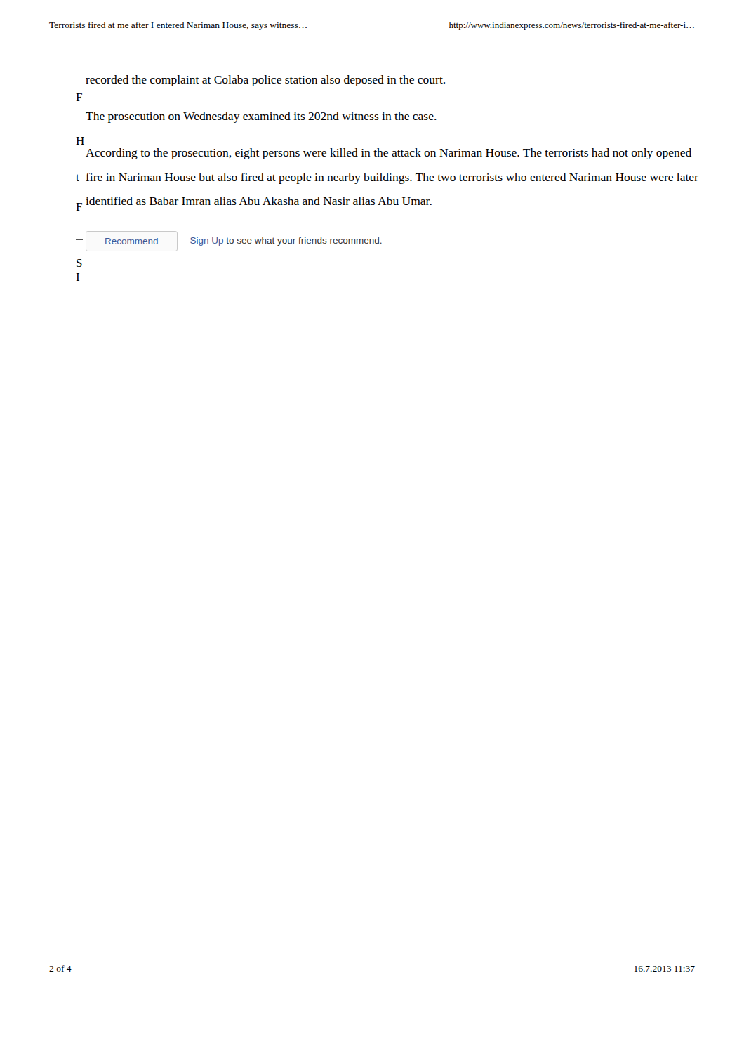Terrorists fired at me after I entered Nariman House, says witness…
http://www.indianexpress.com/news/terrorists-fired-at-me-after-i…
F H t F I
recorded the complaint at Colaba police station also deposed in the court.
The prosecution on Wednesday examined its 202nd witness in the case.
According to the prosecution, eight persons were killed in the attack on Nariman House. The terrorists had not only opened fire in Nariman House but also fired at people in nearby buildings. The two terrorists who entered Nariman House were later identified as Babar Imran alias Abu Akasha and Nasir alias Abu Umar.
Recommend Sign Up to see what your friends recommend.
S
2 of 4
16.7.2013 11:37